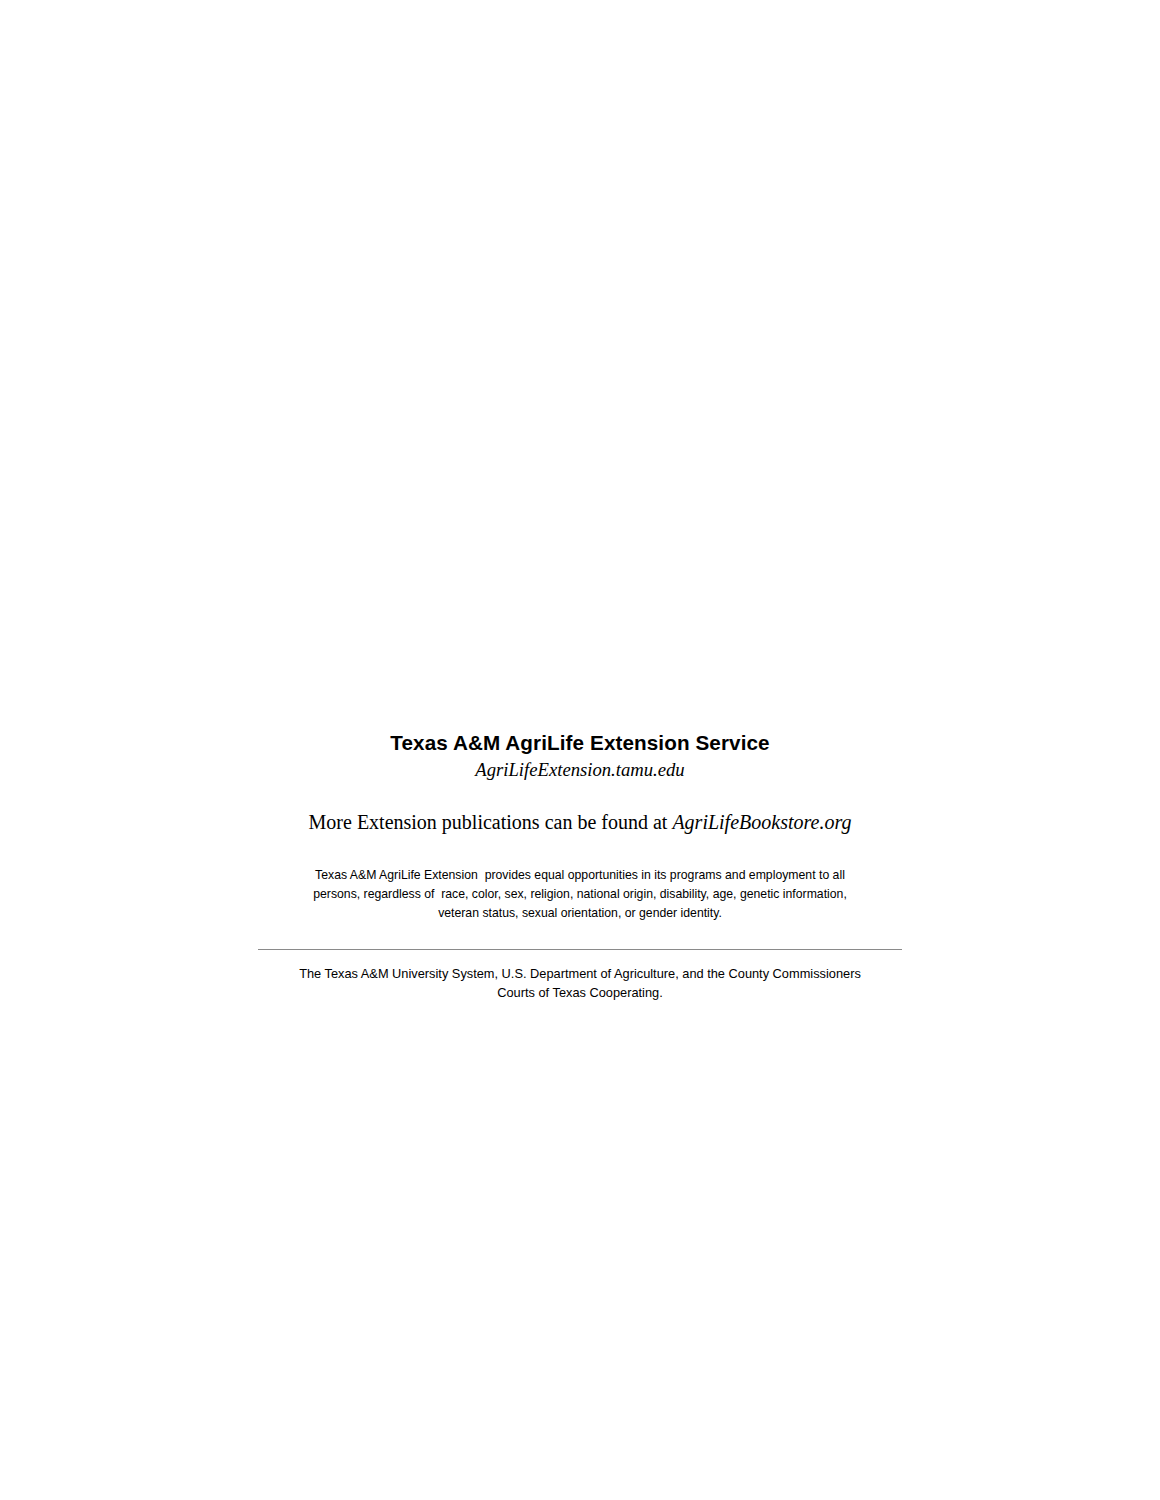Texas A&M AgriLife Extension Service
AgriLifeExtension.tamu.edu
More Extension publications can be found at AgriLifeBookstore.org
Texas A&M AgriLife Extension provides equal opportunities in its programs and employment to all persons, regardless of race, color, sex, religion, national origin, disability, age, genetic information, veteran status, sexual orientation, or gender identity.
The Texas A&M University System, U.S. Department of Agriculture, and the County Commissioners Courts of Texas Cooperating.